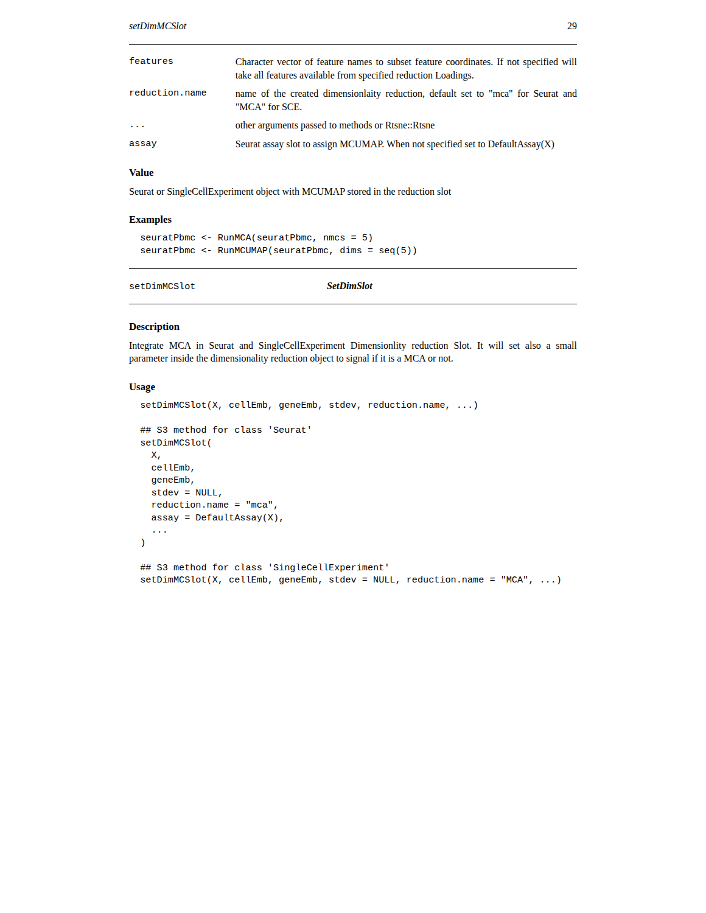setDimMCSlot 29
features
Character vector of feature names to subset feature coordinates. If not specified will take all features available from specified reduction Loadings.
reduction.name
name of the created dimensionlaity reduction, default set to "mca" for Seurat and "MCA" for SCE.
...
other arguments passed to methods or Rtsne::Rtsne
assay
Seurat assay slot to assign MCUMAP. When not specified set to DefaultAssay(X)
Value
Seurat or SingleCellExperiment object with MCUMAP stored in the reduction slot
Examples
seuratPbmc <- RunMCA(seuratPbmc, nmcs = 5)
seuratPbmc <- RunMCUMAP(seuratPbmc, dims = seq(5))
setDimMCSlot SetDimSlot
Description
Integrate MCA in Seurat and SingleCellExperiment Dimensionlity reduction Slot. It will set also a small parameter inside the dimensionality reduction object to signal if it is a MCA or not.
Usage
setDimMCSlot(X, cellEmb, geneEmb, stdev, reduction.name, ...)

## S3 method for class 'Seurat'
setDimMCSlot(
  X,
  cellEmb,
  geneEmb,
  stdev = NULL,
  reduction.name = "mca",
  assay = DefaultAssay(X),
  ...
)

## S3 method for class 'SingleCellExperiment'
setDimMCSlot(X, cellEmb, geneEmb, stdev = NULL, reduction.name = "MCA", ...)